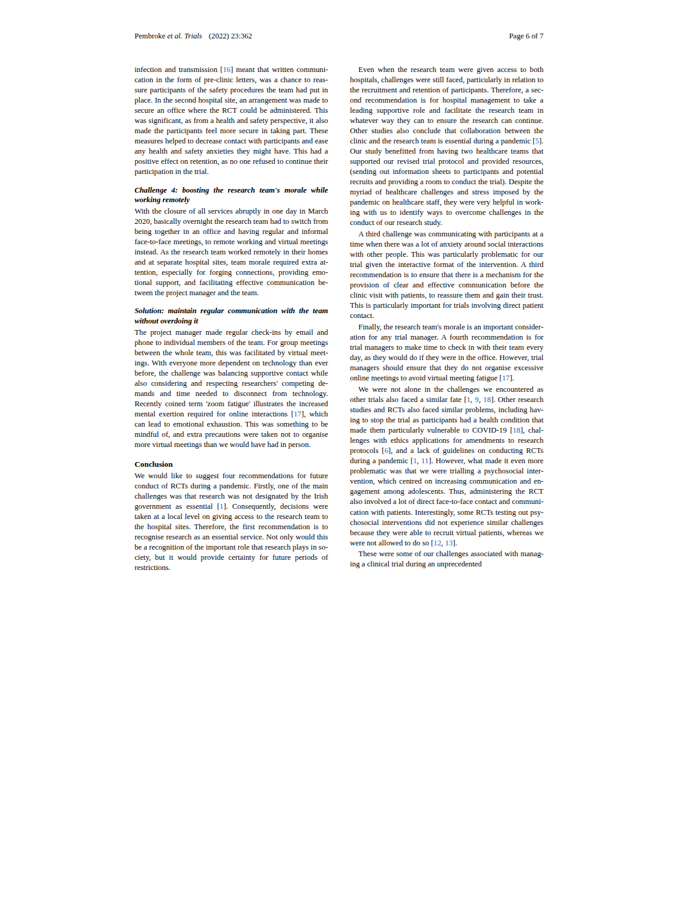Pembroke et al. Trials(2022) 23:362
Page 6 of 7
infection and transmission [16] meant that written communication in the form of pre-clinic letters, was a chance to reassure participants of the safety procedures the team had put in place. In the second hospital site, an arrangement was made to secure an office where the RCT could be administered. This was significant, as from a health and safety perspective, it also made the participants feel more secure in taking part. These measures helped to decrease contact with participants and ease any health and safety anxieties they might have. This had a positive effect on retention, as no one refused to continue their participation in the trial.
Challenge 4: boosting the research team's morale while working remotely
With the closure of all services abruptly in one day in March 2020, basically overnight the research team had to switch from being together in an office and having regular and informal face-to-face meetings, to remote working and virtual meetings instead. As the research team worked remotely in their homes and at separate hospital sites, team morale required extra attention, especially for forging connections, providing emotional support, and facilitating effective communication between the project manager and the team.
Solution: maintain regular communication with the team without overdoing it
The project manager made regular check-ins by email and phone to individual members of the team. For group meetings between the whole team, this was facilitated by virtual meetings. With everyone more dependent on technology than ever before, the challenge was balancing supportive contact while also considering and respecting researchers' competing demands and time needed to disconnect from technology. Recently coined term 'zoom fatigue' illustrates the increased mental exertion required for online interactions [17], which can lead to emotional exhaustion. This was something to be mindful of, and extra precautions were taken not to organise more virtual meetings than we would have had in person.
Conclusion
We would like to suggest four recommendations for future conduct of RCTs during a pandemic. Firstly, one of the main challenges was that research was not designated by the Irish government as essential [1]. Consequently, decisions were taken at a local level on giving access to the research team to the hospital sites. Therefore, the first recommendation is to recognise research as an essential service. Not only would this be a recognition of the important role that research plays in society, but it would provide certainty for future periods of restrictions.
Even when the research team were given access to both hospitals, challenges were still faced, particularly in relation to the recruitment and retention of participants. Therefore, a second recommendation is for hospital management to take a leading supportive role and facilitate the research team in whatever way they can to ensure the research can continue. Other studies also conclude that collaboration between the clinic and the research team is essential during a pandemic [5]. Our study benefitted from having two healthcare teams that supported our revised trial protocol and provided resources, (sending out information sheets to participants and potential recruits and providing a room to conduct the trial). Despite the myriad of healthcare challenges and stress imposed by the pandemic on healthcare staff, they were very helpful in working with us to identify ways to overcome challenges in the conduct of our research study.
A third challenge was communicating with participants at a time when there was a lot of anxiety around social interactions with other people. This was particularly problematic for our trial given the interactive format of the intervention. A third recommendation is to ensure that there is a mechanism for the provision of clear and effective communication before the clinic visit with patients, to reassure them and gain their trust. This is particularly important for trials involving direct patient contact.
Finally, the research team's morale is an important consideration for any trial manager. A fourth recommendation is for trial managers to make time to check in with their team every day, as they would do if they were in the office. However, trial managers should ensure that they do not organise excessive online meetings to avoid virtual meeting fatigue [17].
We were not alone in the challenges we encountered as other trials also faced a similar fate [1, 9, 18]. Other research studies and RCTs also faced similar problems, including having to stop the trial as participants had a health condition that made them particularly vulnerable to COVID-19 [18], challenges with ethics applications for amendments to research protocols [6], and a lack of guidelines on conducting RCTs during a pandemic [1, 11]. However, what made it even more problematic was that we were trialling a psychosocial intervention, which centred on increasing communication and engagement among adolescents. Thus, administering the RCT also involved a lot of direct face-to-face contact and communication with patients. Interestingly, some RCTs testing out psychosocial interventions did not experience similar challenges because they were able to recruit virtual patients, whereas we were not allowed to do so [12, 13].
These were some of our challenges associated with managing a clinical trial during an unprecedented